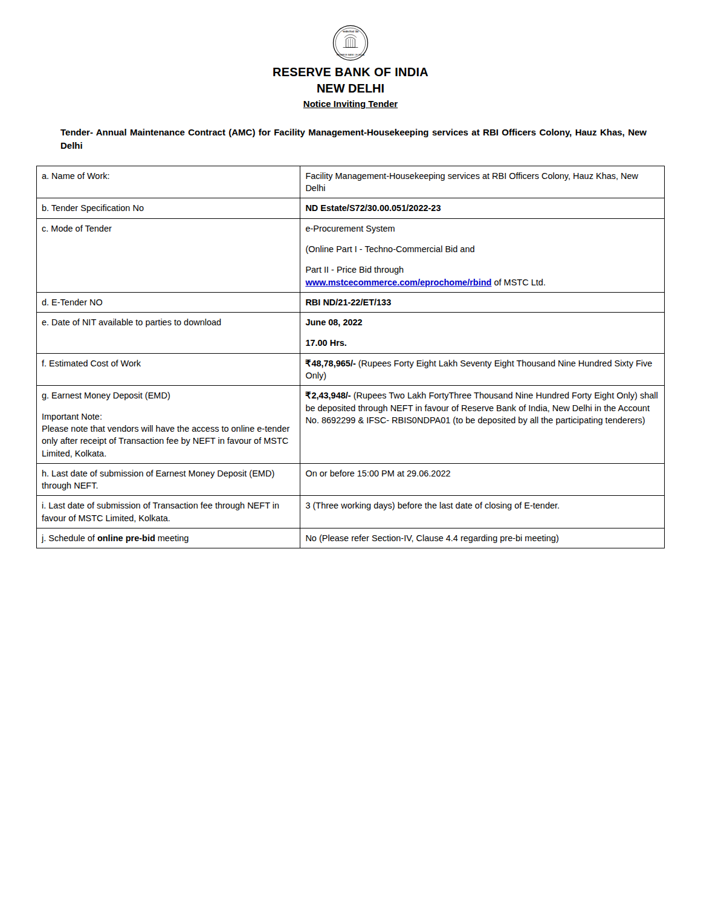भारतीय रिज़र्व बैंक RESERVE BANK OF INDIA
RESERVE BANK OF INDIA
NEW DELHI
Notice Inviting Tender
Tender- Annual Maintenance Contract (AMC) for Facility Management-Housekeeping services at RBI Officers Colony, Hauz Khas, New Delhi
| a. Name of Work: | Facility Management-Housekeeping services at RBI Officers Colony, Hauz Khas, New Delhi |
| b. Tender Specification No | ND Estate/S72/30.00.051/2022-23 |
| c. Mode of Tender | e-Procurement System (Online Part I - Techno-Commercial Bid and Part II - Price Bid through www.mstcecommerce.com/eprochome/rbind of MSTC Ltd. |
| d. E-Tender NO | RBI ND/21-22/ET/133 |
| e. Date of NIT available to parties to download | June 08, 2022 17.00 Hrs. |
| f. Estimated Cost of Work | ₹48,78,965/- (Rupees Forty Eight Lakh Seventy Eight Thousand Nine Hundred Sixty Five Only) |
| g. Earnest Money Deposit (EMD) Important Note: Please note that vendors will have the access to online e-tender only after receipt of Transaction fee by NEFT in favour of MSTC Limited, Kolkata. | ₹2,43,948/- (Rupees Two Lakh FortyThree Thousand Nine Hundred Forty Eight Only) shall be deposited through NEFT in favour of Reserve Bank of India, New Delhi in the Account No. 8692299 & IFSC- RBIS0NDPA01 (to be deposited by all the participating tenderers) |
| h. Last date of submission of Earnest Money Deposit (EMD) through NEFT. | On or before 15:00 PM at 29.06.2022 |
| i. Last date of submission of Transaction fee through NEFT in favour of MSTC Limited, Kolkata. | 3 (Three working days) before the last date of closing of E-tender. |
| j. Schedule of online pre-bid meeting | No (Please refer Section-IV, Clause 4.4 regarding pre-bi meeting) |